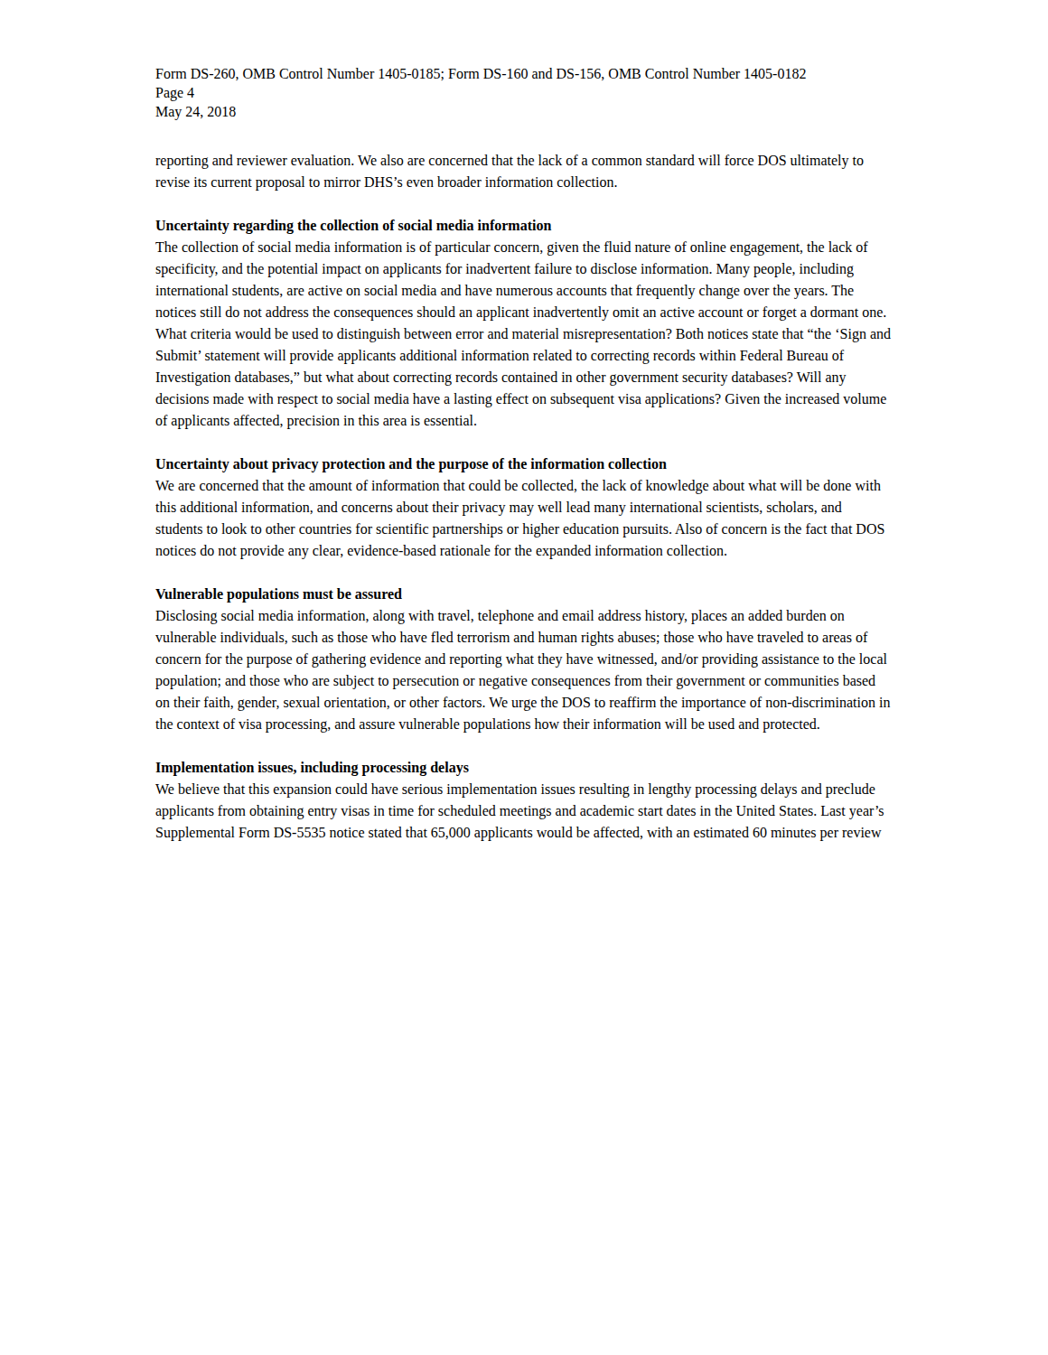Form DS-260, OMB Control Number 1405-0185; Form DS-160 and DS-156, OMB Control Number 1405-0182
Page 4
May 24, 2018
reporting and reviewer evaluation. We also are concerned that the lack of a common standard will force DOS ultimately to revise its current proposal to mirror DHS’s even broader information collection.
Uncertainty regarding the collection of social media information
The collection of social media information is of particular concern, given the fluid nature of online engagement, the lack of specificity, and the potential impact on applicants for inadvertent failure to disclose information. Many people, including international students, are active on social media and have numerous accounts that frequently change over the years. The notices still do not address the consequences should an applicant inadvertently omit an active account or forget a dormant one. What criteria would be used to distinguish between error and material misrepresentation? Both notices state that “the ‘Sign and Submit’ statement will provide applicants additional information related to correcting records within Federal Bureau of Investigation databases,” but what about correcting records contained in other government security databases? Will any decisions made with respect to social media have a lasting effect on subsequent visa applications? Given the increased volume of applicants affected, precision in this area is essential.
Uncertainty about privacy protection and the purpose of the information collection
We are concerned that the amount of information that could be collected, the lack of knowledge about what will be done with this additional information, and concerns about their privacy may well lead many international scientists, scholars, and students to look to other countries for scientific partnerships or higher education pursuits. Also of concern is the fact that DOS notices do not provide any clear, evidence-based rationale for the expanded information collection.
Vulnerable populations must be assured
Disclosing social media information, along with travel, telephone and email address history, places an added burden on vulnerable individuals, such as those who have fled terrorism and human rights abuses; those who have traveled to areas of concern for the purpose of gathering evidence and reporting what they have witnessed, and/or providing assistance to the local population; and those who are subject to persecution or negative consequences from their government or communities based on their faith, gender, sexual orientation, or other factors. We urge the DOS to reaffirm the importance of non-discrimination in the context of visa processing, and assure vulnerable populations how their information will be used and protected.
Implementation issues, including processing delays
We believe that this expansion could have serious implementation issues resulting in lengthy processing delays and preclude applicants from obtaining entry visas in time for scheduled meetings and academic start dates in the United States. Last year’s Supplemental Form DS-5535 notice stated that 65,000 applicants would be affected, with an estimated 60 minutes per review